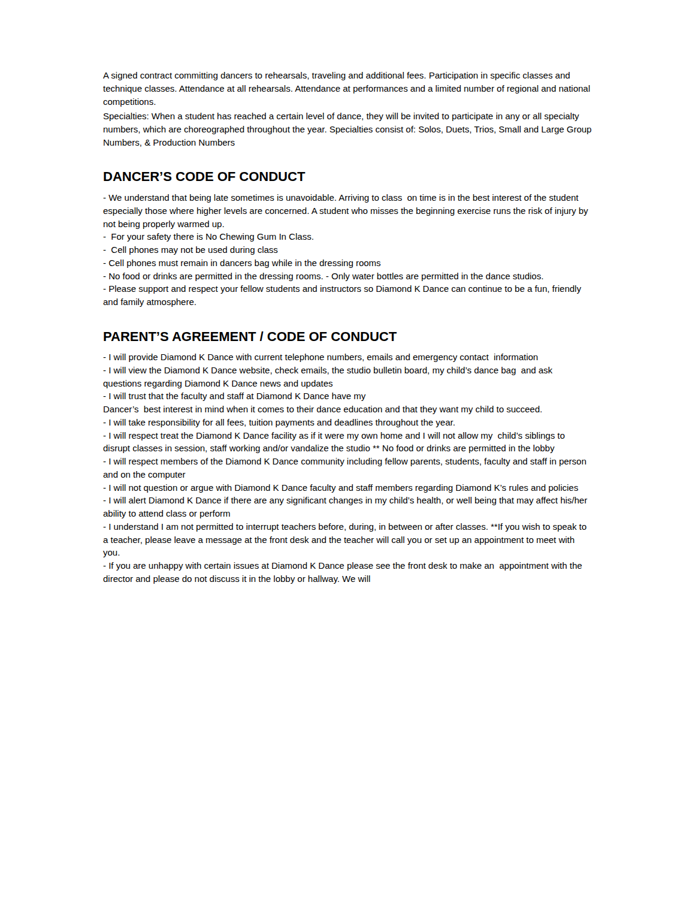A signed contract committing dancers to rehearsals, traveling and additional fees. Participation in specific classes and technique classes. Attendance at all rehearsals. Attendance at performances and a limited number of regional and national competitions.
Specialties: When a student has reached a certain level of dance, they will be invited to participate in any or all specialty numbers, which are choreographed throughout the year. Specialties consist of: Solos, Duets, Trios, Small and Large Group Numbers, & Production Numbers
DANCER’S CODE OF CONDUCT
We understand that being late sometimes is unavoidable. Arriving to class on time is in the best interest of the student especially those where higher levels are concerned. A student who misses the beginning exercise runs the risk of injury by not being properly warmed up.
For your safety there is No Chewing Gum In Class.
Cell phones may not be used during class
Cell phones must remain in dancers bag while in the dressing rooms
No food or drinks are permitted in the dressing rooms. - Only water bottles are permitted in the dance studios.
Please support and respect your fellow students and instructors so Diamond K Dance can continue to be a fun, friendly and family atmosphere.
PARENT’S AGREEMENT / CODE OF CONDUCT
I will provide Diamond K Dance with current telephone numbers, emails and emergency contact information
I will view the Diamond K Dance website, check emails, the studio bulletin board, my child’s dance bag and ask questions regarding Diamond K Dance news and updates
I will trust that the faculty and staff at Diamond K Dance have my
Dancer’s best interest in mind when it comes to their dance education and that they want my child to succeed.
I will take responsibility for all fees, tuition payments and deadlines throughout the year.
I will respect treat the Diamond K Dance facility as if it were my own home and I will not allow my child’s siblings to disrupt classes in session, staff working and/or vandalize the studio ** No food or drinks are permitted in the lobby
I will respect members of the Diamond K Dance community including fellow parents, students, faculty and staff in person and on the computer
I will not question or argue with Diamond K Dance faculty and staff members regarding Diamond K’s rules and policies
I will alert Diamond K Dance if there are any significant changes in my child’s health, or well being that may affect his/her ability to attend class or perform
I understand I am not permitted to interrupt teachers before, during, in between or after classes. **If you wish to speak to a teacher, please leave a message at the front desk and the teacher will call you or set up an appointment to meet with you.
If you are unhappy with certain issues at Diamond K Dance please see the front desk to make an appointment with the director and please do not discuss it in the lobby or hallway. We will